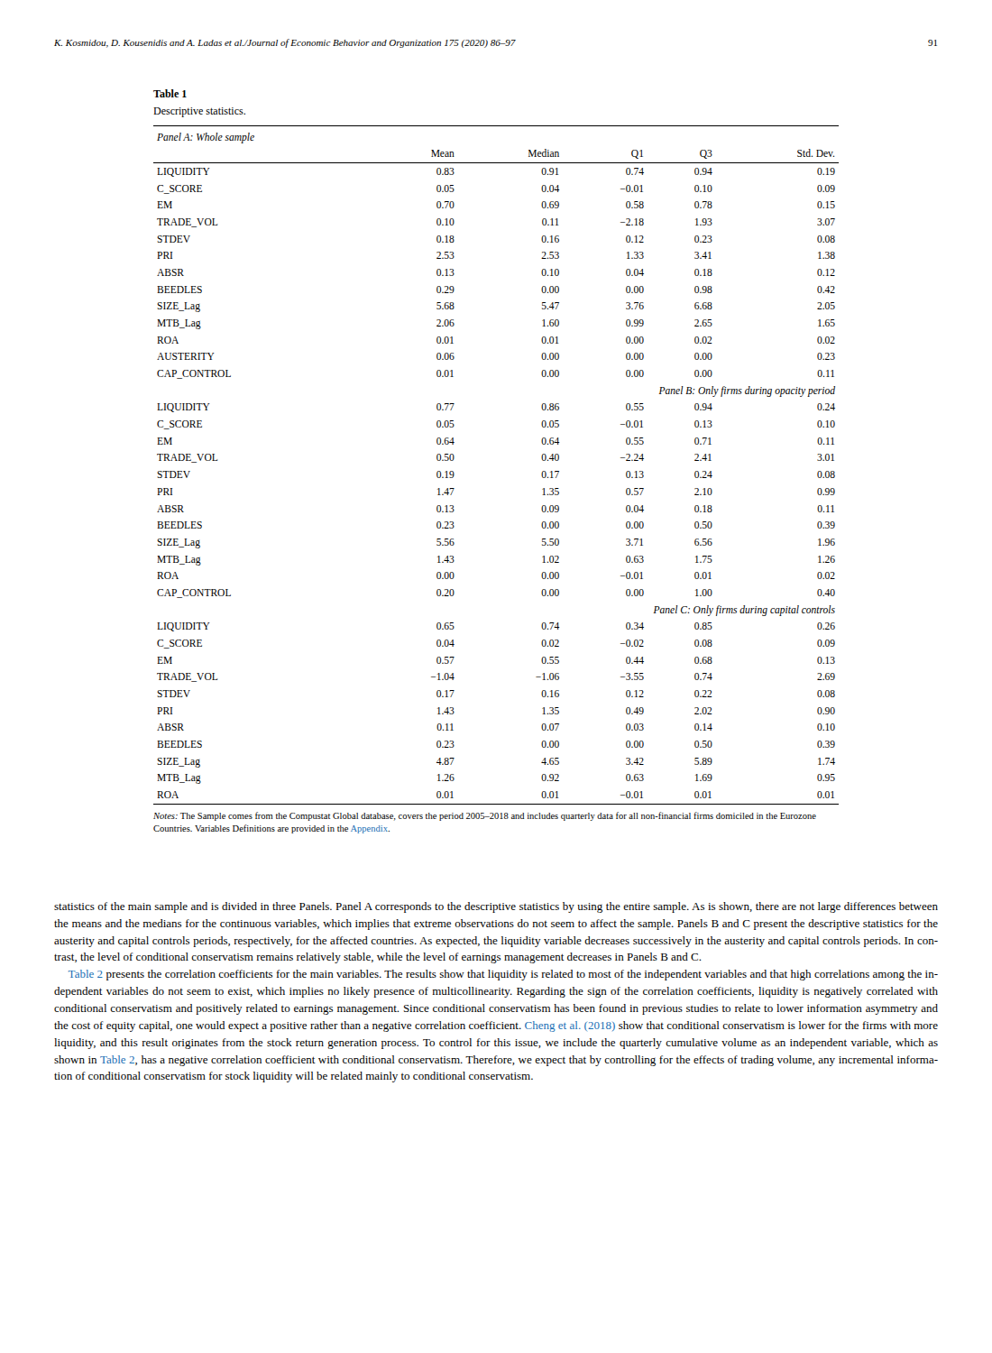K. Kosmidou, D. Kousenidis and A. Ladas et al./Journal of Economic Behavior and Organization 175 (2020) 86–97 91
Table 1
Descriptive statistics.
| Panel A: Whole sample |
| --- |
| | Mean | Median | Q1 | Q3 | Std. Dev. |
| LIQUIDITY | 0.83 | 0.91 | 0.74 | 0.94 | 0.19 |
| C_SCORE | 0.05 | 0.04 | −0.01 | 0.10 | 0.09 |
| EM | 0.70 | 0.69 | 0.58 | 0.78 | 0.15 |
| TRADE_VOL | 0.10 | 0.11 | −2.18 | 1.93 | 3.07 |
| STDEV | 0.18 | 0.16 | 0.12 | 0.23 | 0.08 |
| PRI | 2.53 | 2.53 | 1.33 | 3.41 | 1.38 |
| ABSR | 0.13 | 0.10 | 0.04 | 0.18 | 0.12 |
| BEEDLES | 0.29 | 0.00 | 0.00 | 0.98 | 0.42 |
| SIZE_Lag | 5.68 | 5.47 | 3.76 | 6.68 | 2.05 |
| MTB_Lag | 2.06 | 1.60 | 0.99 | 2.65 | 1.65 |
| ROA | 0.01 | 0.01 | 0.00 | 0.02 | 0.02 |
| AUSTERITY | 0.06 | 0.00 | 0.00 | 0.00 | 0.23 |
| CAP_CONTROL | 0.01 | 0.00 | 0.00 | 0.00 | 0.11 |
| Panel B: Only firms during opacity period |
| LIQUIDITY | 0.77 | 0.86 | 0.55 | 0.94 | 0.24 |
| C_SCORE | 0.05 | 0.05 | −0.01 | 0.13 | 0.10 |
| EM | 0.64 | 0.64 | 0.55 | 0.71 | 0.11 |
| TRADE_VOL | 0.50 | 0.40 | −2.24 | 2.41 | 3.01 |
| STDEV | 0.19 | 0.17 | 0.13 | 0.24 | 0.08 |
| PRI | 1.47 | 1.35 | 0.57 | 2.10 | 0.99 |
| ABSR | 0.13 | 0.09 | 0.04 | 0.18 | 0.11 |
| BEEDLES | 0.23 | 0.00 | 0.00 | 0.50 | 0.39 |
| SIZE_Lag | 5.56 | 5.50 | 3.71 | 6.56 | 1.96 |
| MTB_Lag | 1.43 | 1.02 | 0.63 | 1.75 | 1.26 |
| ROA | 0.00 | 0.00 | −0.01 | 0.01 | 0.02 |
| CAP_CONTROL | 0.20 | 0.00 | 0.00 | 1.00 | 0.40 |
| Panel C: Only firms during capital controls |
| LIQUIDITY | 0.65 | 0.74 | 0.34 | 0.85 | 0.26 |
| C_SCORE | 0.04 | 0.02 | −0.02 | 0.08 | 0.09 |
| EM | 0.57 | 0.55 | 0.44 | 0.68 | 0.13 |
| TRADE_VOL | −1.04 | −1.06 | −3.55 | 0.74 | 2.69 |
| STDEV | 0.17 | 0.16 | 0.12 | 0.22 | 0.08 |
| PRI | 1.43 | 1.35 | 0.49 | 2.02 | 0.90 |
| ABSR | 0.11 | 0.07 | 0.03 | 0.14 | 0.10 |
| BEEDLES | 0.23 | 0.00 | 0.00 | 0.50 | 0.39 |
| SIZE_Lag | 4.87 | 4.65 | 3.42 | 5.89 | 1.74 |
| MTB_Lag | 1.26 | 0.92 | 0.63 | 1.69 | 0.95 |
| ROA | 0.01 | 0.01 | −0.01 | 0.01 | 0.01 |
Notes: The Sample comes from the Compustat Global database, covers the period 2005–2018 and includes quarterly data for all non-financial firms domiciled in the Eurozone Countries. Variables Definitions are provided in the Appendix.
statistics of the main sample and is divided in three Panels. Panel A corresponds to the descriptive statistics by using the entire sample. As is shown, there are not large differences between the means and the medians for the continuous variables, which implies that extreme observations do not seem to affect the sample. Panels B and C present the descriptive statistics for the austerity and capital controls periods, respectively, for the affected countries. As expected, the liquidity variable decreases successively in the austerity and capital controls periods. In contrast, the level of conditional conservatism remains relatively stable, while the level of earnings management decreases in Panels B and C.
Table 2 presents the correlation coefficients for the main variables. The results show that liquidity is related to most of the independent variables and that high correlations among the independent variables do not seem to exist, which implies no likely presence of multicollinearity. Regarding the sign of the correlation coefficients, liquidity is negatively correlated with conditional conservatism and positively related to earnings management. Since conditional conservatism has been found in previous studies to relate to lower information asymmetry and the cost of equity capital, one would expect a positive rather than a negative correlation coefficient. Cheng et al. (2018) show that conditional conservatism is lower for the firms with more liquidity, and this result originates from the stock return generation process. To control for this issue, we include the quarterly cumulative volume as an independent variable, which as shown in Table 2, has a negative correlation coefficient with conditional conservatism. Therefore, we expect that by controlling for the effects of trading volume, any incremental information of conditional conservatism for stock liquidity will be related mainly to conditional conservatism.